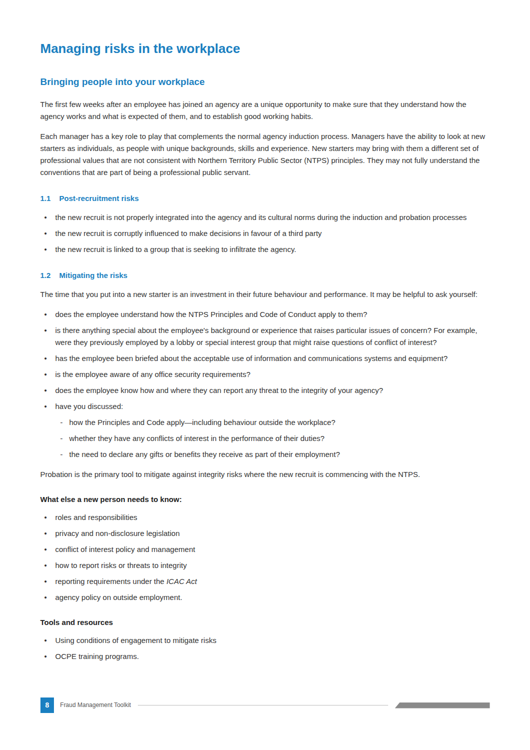Managing risks in the workplace
Bringing people into your workplace
The first few weeks after an employee has joined an agency are a unique opportunity to make sure that they understand how the agency works and what is expected of them, and to establish good working habits.
Each manager has a key role to play that complements the normal agency induction process. Managers have the ability to look at new starters as individuals, as people with unique backgrounds, skills and experience. New starters may bring with them a different set of professional values that are not consistent with Northern Territory Public Sector (NTPS) principles. They may not fully understand the conventions that are part of being a professional public servant.
1.1 Post-recruitment risks
the new recruit is not properly integrated into the agency and its cultural norms during the induction and probation processes
the new recruit is corruptly influenced to make decisions in favour of a third party
the new recruit is linked to a group that is seeking to infiltrate the agency.
1.2 Mitigating the risks
The time that you put into a new starter is an investment in their future behaviour and performance. It may be helpful to ask yourself:
does the employee understand how the NTPS Principles and Code of Conduct apply to them?
is there anything special about the employee's background or experience that raises particular issues of concern? For example, were they previously employed by a lobby or special interest group that might raise questions of conflict of interest?
has the employee been briefed about the acceptable use of information and communications systems and equipment?
is the employee aware of any office security requirements?
does the employee know how and where they can report any threat to the integrity of your agency?
have you discussed:
how the Principles and Code apply—including behaviour outside the workplace?
whether they have any conflicts of interest in the performance of their duties?
the need to declare any gifts or benefits they receive as part of their employment?
Probation is the primary tool to mitigate against integrity risks where the new recruit is commencing with the NTPS.
What else a new person needs to know:
roles and responsibilities
privacy and non-disclosure legislation
conflict of interest policy and management
how to report risks or threats to integrity
reporting requirements under the ICAC Act
agency policy on outside employment.
Tools and resources
Using conditions of engagement to mitigate risks
OCPE training programs.
8 Fraud Management Toolkit